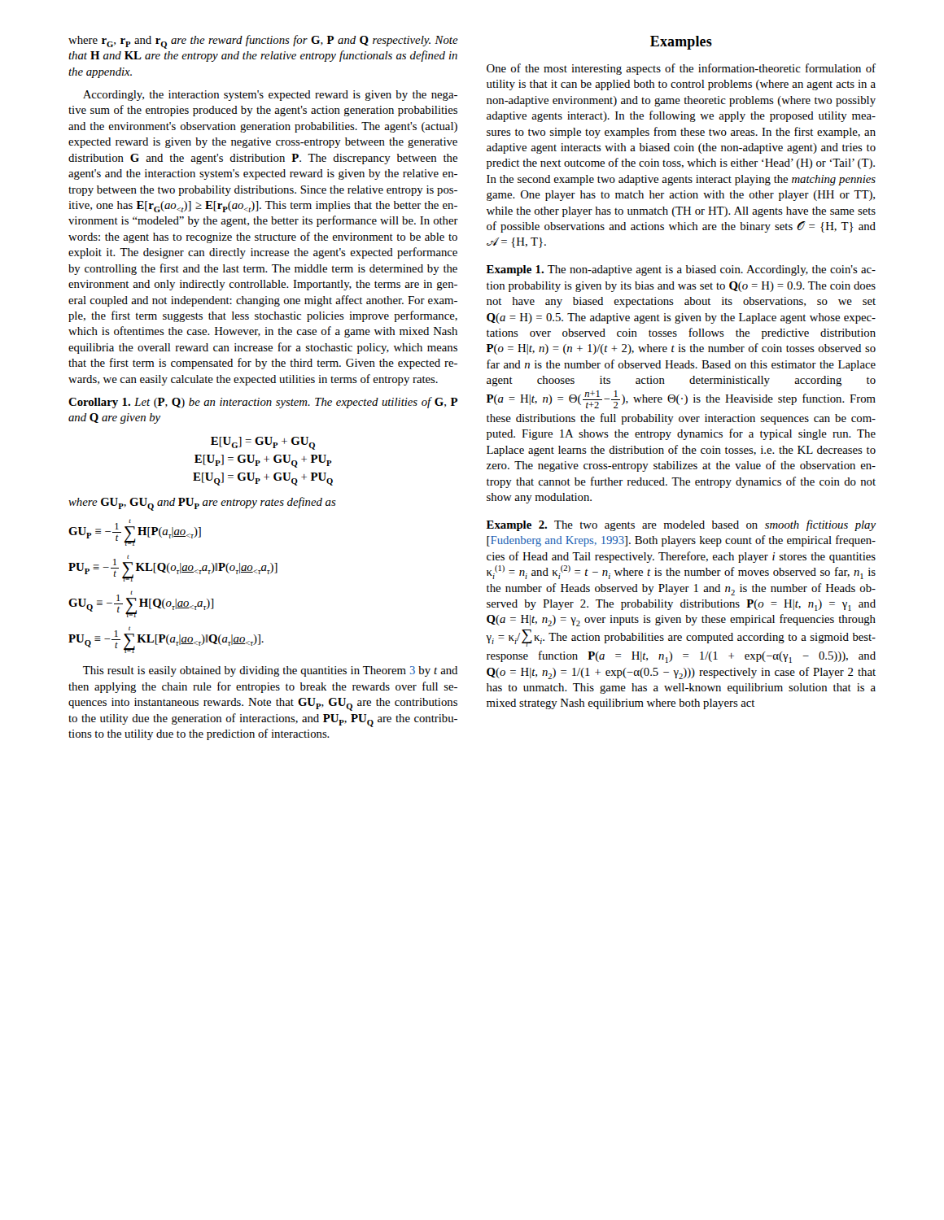where rG, rP and rQ are the reward functions for G, P and Q respectively. Note that H and KL are the entropy and the relative entropy functionals as defined in the appendix.
Accordingly, the interaction system's expected reward is given by the negative sum of the entropies produced by the agent's action generation probabilities and the environment's observation generation probabilities. The agent's (actual) expected reward is given by the negative cross-entropy between the generative distribution G and the agent's distribution P. The discrepancy between the agent's and the interaction system's expected reward is given by the relative entropy between the two probability distributions. Since the relative entropy is positive, one has E[rG(ao<t)] ≥ E[rP(ao<t)]. This term implies that the better the environment is “modeled” by the agent, the better its performance will be. In other words: the agent has to recognize the structure of the environment to be able to exploit it. The designer can directly increase the agent's expected performance by controlling the first and the last term. The middle term is determined by the environment and only indirectly controllable. Importantly, the terms are in general coupled and not independent: changing one might affect another. For example, the first term suggests that less stochastic policies improve performance, which is oftentimes the case. However, in the case of a game with mixed Nash equilibria the overall reward can increase for a stochastic policy, which means that the first term is compensated for by the third term. Given the expected rewards, we can easily calculate the expected utilities in terms of entropy rates.
Corollary 1. Let (P, Q) be an interaction system. The expected utilities of G, P and Q are given by
E[UG] = GUP + GUQ
E[UP] = GUP + GUQ + PUP
E[UQ] = GUP + GUQ + PUQ
where GUP, GUQ and PUP are entropy rates defined as
GUP ≡ −1 t t∑τ=1 H[P(aτ|ao<τ)] PUP ≡ −1 t t∑τ=1 KL[Q(oτ|ao<τaτ)‖P(oτ|ao<τaτ)] GUQ ≡ −1 t t∑τ=1 H[Q(oτ|ao<τaτ)] PUQ ≡ −1 t t∑τ=1 KL[P(aτ|ao<τ)‖Q(aτ|ao<τ)].
This result is easily obtained by dividing the quantities in Theorem 3 by t and then applying the chain rule for entropies to break the rewards over full sequences into instantaneous rewards. Note that GUP, GUQ are the contributions to the utility due the generation of interactions, and PUP, PUQ are the contributions to the utility due to the prediction of interactions.
Examples
One of the most interesting aspects of the information-theoretic formulation of utility is that it can be applied both to control problems (where an agent acts in a non-adaptive environment) and to game theoretic problems (where two possibly adaptive agents interact). In the following we apply the proposed utility measures to two simple toy examples from these two areas. In the first example, an adaptive agent interacts with a biased coin (the non-adaptive agent) and tries to predict the next outcome of the coin toss, which is either ‘Head’ (H) or ‘Tail’ (T). In the second example two adaptive agents interact playing the matching pennies game. One player has to match her action with the other player (HH or TT), while the other player has to unmatch (TH or HT). All agents have the same sets of possible observations and actions which are the binary sets 𝒪 = {H, T} and 𝒜 = {H, T}.
Example 1. The non-adaptive agent is a biased coin. Accordingly, the coin's action probability is given by its bias and was set to Q(o = H) = 0.9. The coin does not have any biased expectations about its observations, so we set Q(a = H) = 0.5. The adaptive agent is given by the Laplace agent whose expectations over observed coin tosses follows the predictive distribution P(o = H|t, n) = (n + 1)/(t + 2), where t is the number of coin tosses observed so far and n is the number of observed Heads. Based on this estimator the Laplace agent chooses its action deterministically according to P(a = H|t, n) = Θ(n+1 t+2−12), where Θ(·) is the Heaviside step function. From these distributions the full probability over interaction sequences can be computed. Figure 1A shows the entropy dynamics for a typical single run. The Laplace agent learns the distribution of the coin tosses, i.e. the KL decreases to zero. The negative cross-entropy stabilizes at the value of the observation entropy that cannot be further reduced. The entropy dynamics of the coin do not show any modulation.
Example 2. The two agents are modeled based on smooth fictitious play [Fudenberg and Kreps, 1993]. Both players keep count of the empirical frequencies of Head and Tail respectively. Therefore, each player i stores the quantities κi(1) = ni and κi(2) = t − ni where t is the number of moves observed so far, n1 is the number of Heads observed by Player 1 and n2 is the number of Heads observed by Player 2. The probability distributions P(o = H|t, n1) = γ1 and Q(a = H|t, n2) = γ2 over inputs is given by these empirical frequencies through γi = κi/∑iκi. The action probabilities are computed according to a sigmoid best-response function P(a = H|t, n1) = 1/(1 + exp(−α(γ1 − 0.5))), and Q(o = H|t, n2) = 1/(1 + exp(−α(0.5 − γ2))) respectively in case of Player 2 that has to unmatch. This game has a well-known equilibrium solution that is a mixed strategy Nash equilibrium where both players act